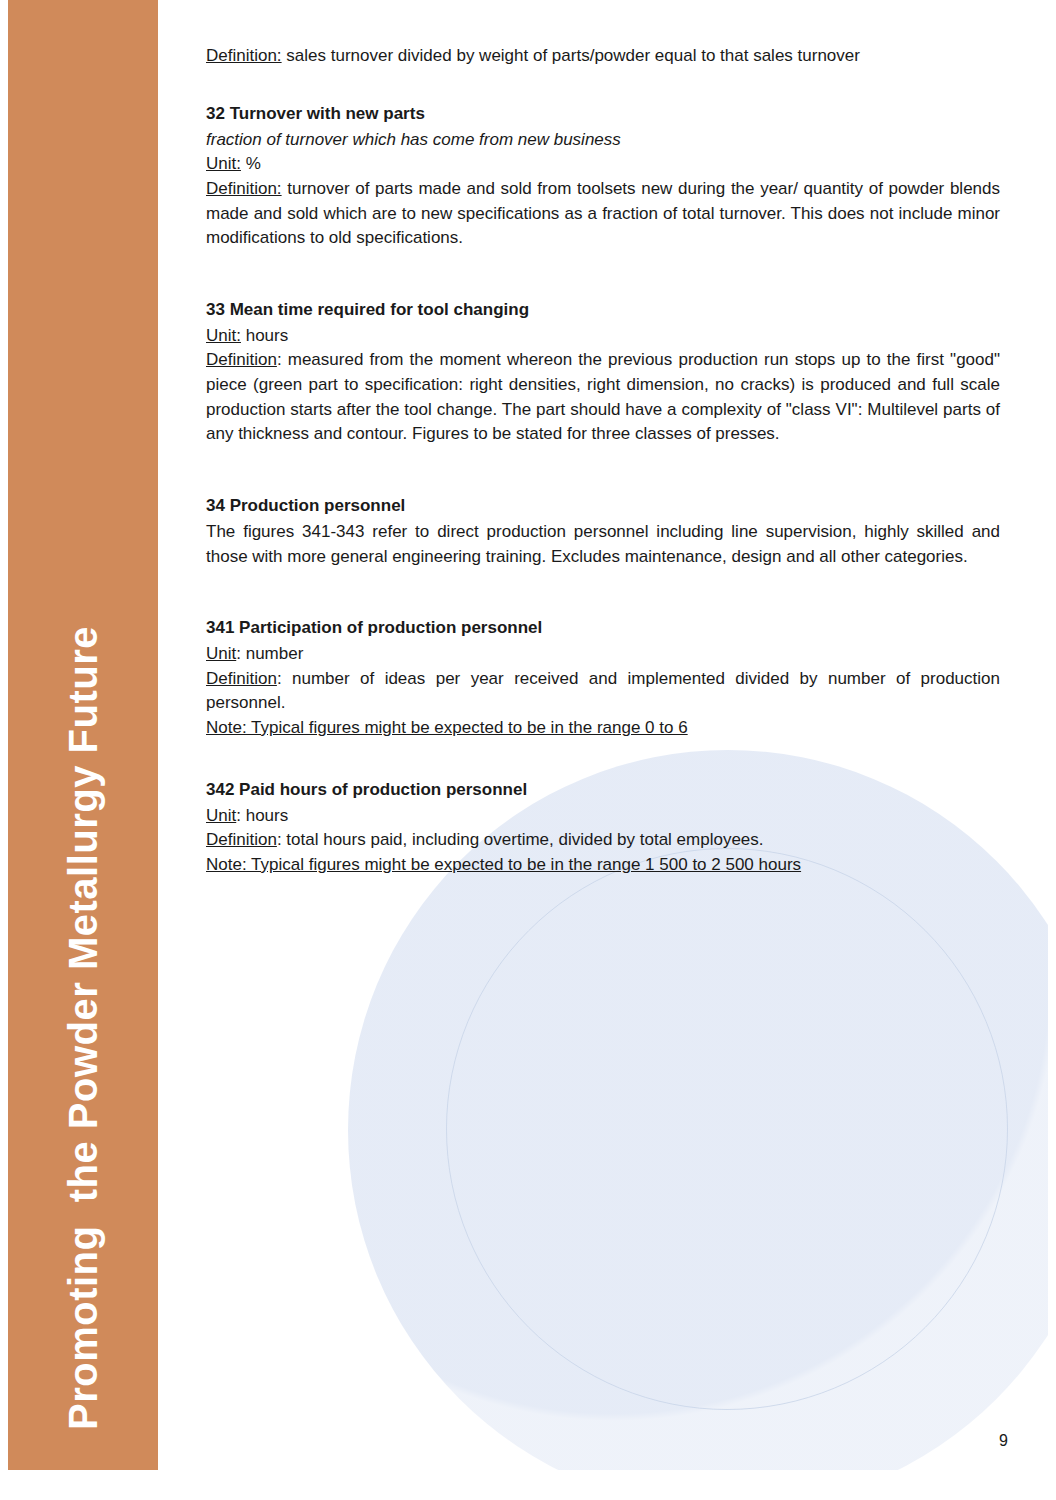Promoting the Powder Metallurgy Future
Definition: sales turnover divided by weight of parts/powder equal to that sales turnover
32 Turnover with new parts
fraction of turnover which has come from new business
Unit: %
Definition: turnover of parts made and sold from toolsets new during the year/ quantity of powder blends made and sold which are to new specifications as a fraction of total turnover. This does not include minor modifications to old specifications.
33 Mean time required for tool changing
Unit: hours
Definition: measured from the moment whereon the previous production run stops up to the first "good" piece (green part to specification: right densities, right dimension, no cracks) is produced and full scale production starts after the tool change. The part should have a complexity of "class VI": Multilevel parts of any thickness and contour. Figures to be stated for three classes of presses.
34 Production personnel
The figures 341-343 refer to direct production personnel including line supervision, highly skilled and those with more general engineering training. Excludes maintenance, design and all other categories.
341 Participation of production personnel
Unit: number
Definition: number of ideas per year received and implemented divided by number of production personnel.
Note: Typical figures might be expected to be in the range 0 to 6
342 Paid hours of production personnel
Unit: hours
Definition: total hours paid, including overtime, divided by total employees.
Note: Typical figures might be expected to be in the range 1 500 to 2 500 hours
9